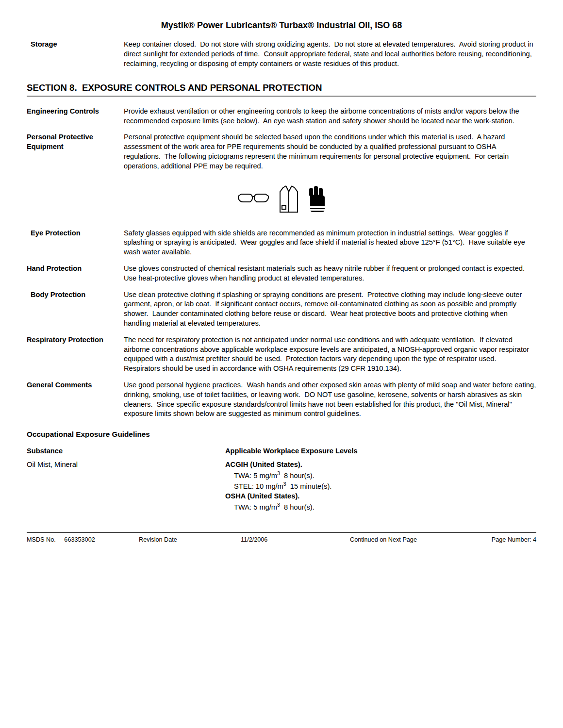Mystik® Power Lubricants® Turbax® Industrial Oil, ISO 68
Storage
Keep container closed. Do not store with strong oxidizing agents. Do not store at elevated temperatures. Avoid storing product in direct sunlight for extended periods of time. Consult appropriate federal, state and local authorities before reusing, reconditioning, reclaiming, recycling or disposing of empty containers or waste residues of this product.
SECTION 8. EXPOSURE CONTROLS AND PERSONAL PROTECTION
Engineering Controls
Provide exhaust ventilation or other engineering controls to keep the airborne concentrations of mists and/or vapors below the recommended exposure limits (see below). An eye wash station and safety shower should be located near the work-station.
Personal Protective Equipment
Personal protective equipment should be selected based upon the conditions under which this material is used. A hazard assessment of the work area for PPE requirements should be conducted by a qualified professional pursuant to OSHA regulations. The following pictograms represent the minimum requirements for personal protective equipment. For certain operations, additional PPE may be required.
Eye Protection
Safety glasses equipped with side shields are recommended as minimum protection in industrial settings. Wear goggles if splashing or spraying is anticipated. Wear goggles and face shield if material is heated above 125°F (51°C). Have suitable eye wash water available.
Hand Protection
Use gloves constructed of chemical resistant materials such as heavy nitrile rubber if frequent or prolonged contact is expected. Use heat-protective gloves when handling product at elevated temperatures.
Body Protection
Use clean protective clothing if splashing or spraying conditions are present. Protective clothing may include long-sleeve outer garment, apron, or lab coat. If significant contact occurs, remove oil-contaminated clothing as soon as possible and promptly shower. Launder contaminated clothing before reuse or discard. Wear heat protective boots and protective clothing when handling material at elevated temperatures.
Respiratory Protection
The need for respiratory protection is not anticipated under normal use conditions and with adequate ventilation. If elevated airborne concentrations above applicable workplace exposure levels are anticipated, a NIOSH-approved organic vapor respirator equipped with a dust/mist prefilter should be used. Protection factors vary depending upon the type of respirator used. Respirators should be used in accordance with OSHA requirements (29 CFR 1910.134).
General Comments
Use good personal hygiene practices. Wash hands and other exposed skin areas with plenty of mild soap and water before eating, drinking, smoking, use of toilet facilities, or leaving work. DO NOT use gasoline, kerosene, solvents or harsh abrasives as skin cleaners. Since specific exposure standards/control limits have not been established for this product, the "Oil Mist, Mineral" exposure limits shown below are suggested as minimum control guidelines.
Occupational Exposure Guidelines
| Substance | Applicable Workplace Exposure Levels |
| --- | --- |
| Oil Mist, Mineral | ACGIH (United States). TWA: 5 mg/m 3 8 hour(s). STEL: 10 mg/m 3 15 minute(s). OSHA (United States). TWA: 5 mg/m 3 8 hour(s). |
MSDS No. 663353002 Revision Date 11/2/2006 Continued on Next Page Page Number: 4